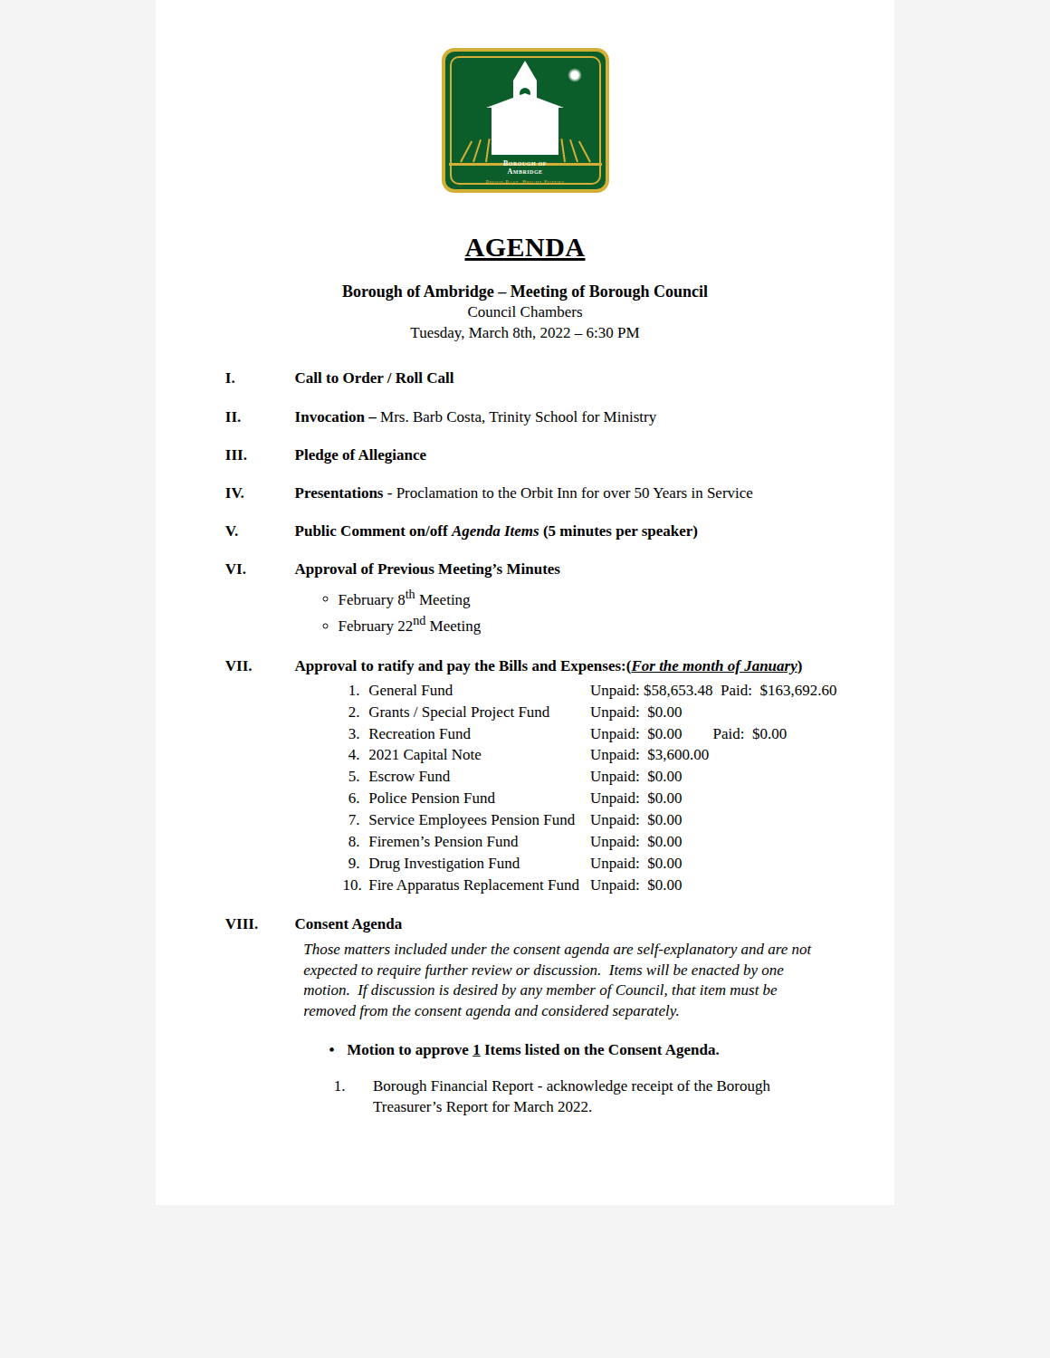Borough of
Ambridge
Proud Past, Bright Future
AGENDA
Borough of Ambridge – Meeting of Borough Council
Council Chambers
Tuesday, March 8th, 2022 – 6:30 PM
I. Call to Order / Roll Call
II. Invocation – Mrs. Barb Costa, Trinity School for Ministry
III. Pledge of Allegiance
IV. Presentations - Proclamation to the Orbit Inn for over 50 Years in Service
V. Public Comment on/off Agenda Items (5 minutes per speaker)
VI. Approval of Previous Meeting’s Minutes
February 8th Meeting
February 22nd Meeting
VII. Approval to ratify and pay the Bills and Expenses:(For the month of January)
General Fund Unpaid: $58,653.48 Paid: $163,692.60
Grants / Special Project Fund Unpaid: $0.00
Recreation Fund Unpaid: $0.00 Paid: $0.00
2021 Capital Note Unpaid: $3,600.00
Escrow Fund Unpaid: $0.00
Police Pension Fund Unpaid: $0.00
Service Employees Pension Fund Unpaid: $0.00
Firemen’s Pension Fund Unpaid: $0.00
Drug Investigation Fund Unpaid: $0.00
Fire Apparatus Replacement Fund Unpaid: $0.00
VIII. Consent Agenda
Those matters included under the consent agenda are self-explanatory and are not expected to require further review or discussion. Items will be enacted by one motion. If discussion is desired by any member of Council, that item must be removed from the consent agenda and considered separately.
• Motion to approve 1 Items listed on the Consent Agenda.
1. Borough Financial Report - acknowledge receipt of the Borough Treasurer’s Report for March 2022.